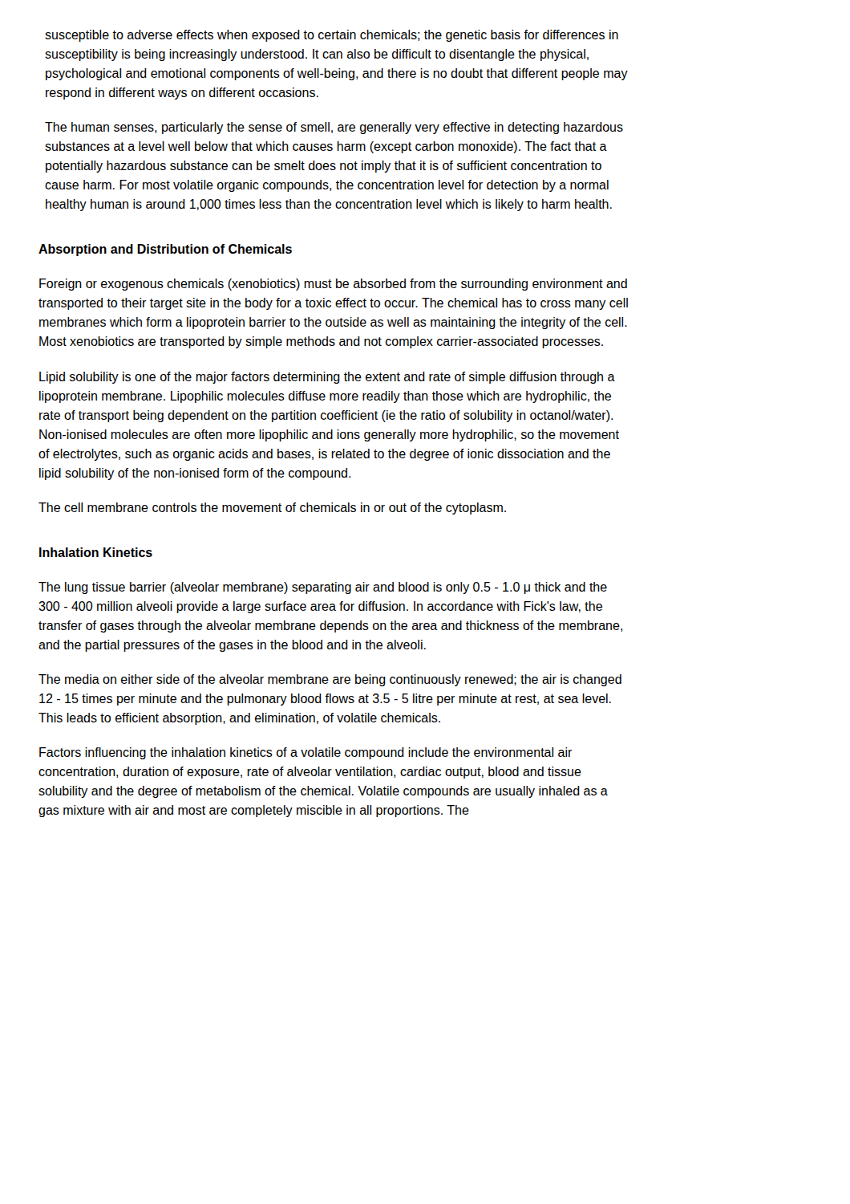susceptible to adverse effects when exposed to certain chemicals; the genetic basis for differences in susceptibility is being increasingly understood. It can also be difficult to disentangle the physical, psychological and emotional components of well-being, and there is no doubt that different people may respond in different ways on different occasions.
The human senses, particularly the sense of smell, are generally very effective in detecting hazardous substances at a level well below that which causes harm (except carbon monoxide). The fact that a potentially hazardous substance can be smelt does not imply that it is of sufficient concentration to cause harm. For most volatile organic compounds, the concentration level for detection by a normal healthy human is around 1,000 times less than the concentration level which is likely to harm health.
Absorption and Distribution of Chemicals
Foreign or exogenous chemicals (xenobiotics) must be absorbed from the surrounding environment and transported to their target site in the body for a toxic effect to occur. The chemical has to cross many cell membranes which form a lipoprotein barrier to the outside as well as maintaining the integrity of the cell. Most xenobiotics are transported by simple methods and not complex carrier-associated processes.
Lipid solubility is one of the major factors determining the extent and rate of simple diffusion through a lipoprotein membrane. Lipophilic molecules diffuse more readily than those which are hydrophilic, the rate of transport being dependent on the partition coefficient (ie the ratio of solubility in octanol/water). Non-ionised molecules are often more lipophilic and ions generally more hydrophilic, so the movement of electrolytes, such as organic acids and bases, is related to the degree of ionic dissociation and the lipid solubility of the non-ionised form of the compound.
The cell membrane controls the movement of chemicals in or out of the cytoplasm.
Inhalation Kinetics
The lung tissue barrier (alveolar membrane) separating air and blood is only 0.5 - 1.0 μ thick and the 300 - 400 million alveoli provide a large surface area for diffusion. In accordance with Fick's law, the transfer of gases through the alveolar membrane depends on the area and thickness of the membrane, and the partial pressures of the gases in the blood and in the alveoli.
The media on either side of the alveolar membrane are being continuously renewed; the air is changed 12 - 15 times per minute and the pulmonary blood flows at 3.5 - 5 litre per minute at rest, at sea level. This leads to efficient absorption, and elimination, of volatile chemicals.
Factors influencing the inhalation kinetics of a volatile compound include the environmental air concentration, duration of exposure, rate of alveolar ventilation, cardiac output, blood and tissue solubility and the degree of metabolism of the chemical. Volatile compounds are usually inhaled as a gas mixture with air and most are completely miscible in all proportions. The